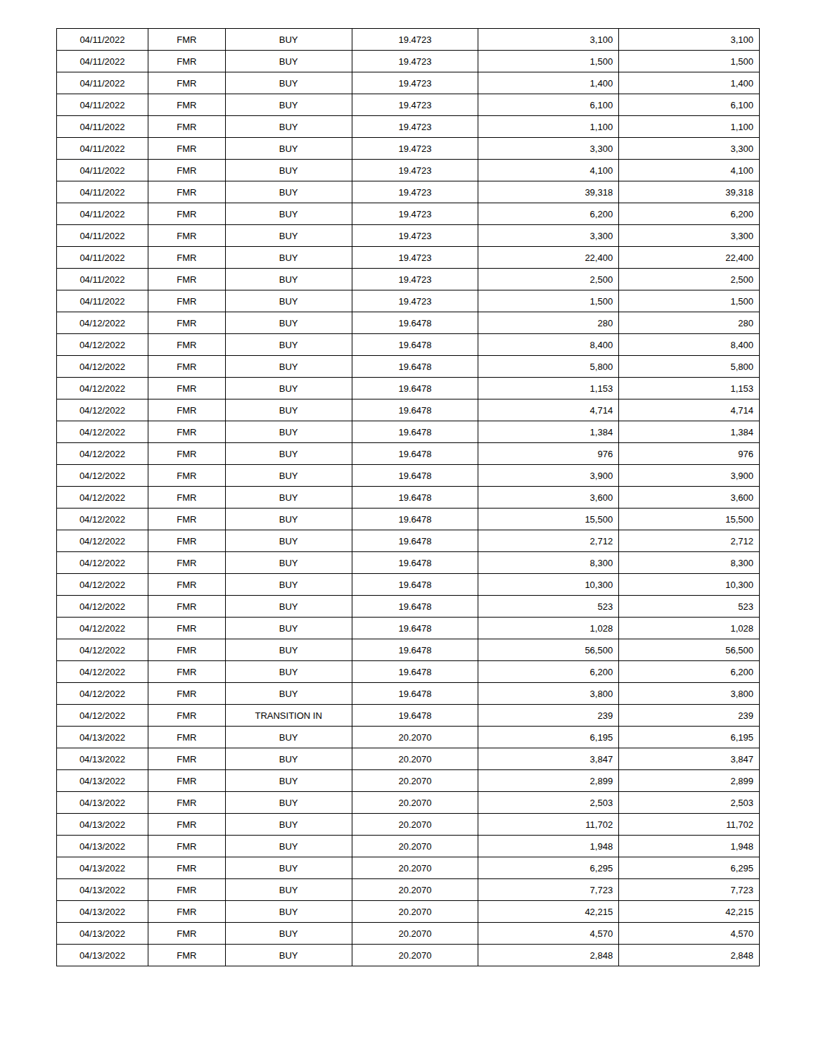| 04/11/2022 | FMR | BUY | 19.4723 | 3,100 | 3,100 |
| 04/11/2022 | FMR | BUY | 19.4723 | 1,500 | 1,500 |
| 04/11/2022 | FMR | BUY | 19.4723 | 1,400 | 1,400 |
| 04/11/2022 | FMR | BUY | 19.4723 | 6,100 | 6,100 |
| 04/11/2022 | FMR | BUY | 19.4723 | 1,100 | 1,100 |
| 04/11/2022 | FMR | BUY | 19.4723 | 3,300 | 3,300 |
| 04/11/2022 | FMR | BUY | 19.4723 | 4,100 | 4,100 |
| 04/11/2022 | FMR | BUY | 19.4723 | 39,318 | 39,318 |
| 04/11/2022 | FMR | BUY | 19.4723 | 6,200 | 6,200 |
| 04/11/2022 | FMR | BUY | 19.4723 | 3,300 | 3,300 |
| 04/11/2022 | FMR | BUY | 19.4723 | 22,400 | 22,400 |
| 04/11/2022 | FMR | BUY | 19.4723 | 2,500 | 2,500 |
| 04/11/2022 | FMR | BUY | 19.4723 | 1,500 | 1,500 |
| 04/12/2022 | FMR | BUY | 19.6478 | 280 | 280 |
| 04/12/2022 | FMR | BUY | 19.6478 | 8,400 | 8,400 |
| 04/12/2022 | FMR | BUY | 19.6478 | 5,800 | 5,800 |
| 04/12/2022 | FMR | BUY | 19.6478 | 1,153 | 1,153 |
| 04/12/2022 | FMR | BUY | 19.6478 | 4,714 | 4,714 |
| 04/12/2022 | FMR | BUY | 19.6478 | 1,384 | 1,384 |
| 04/12/2022 | FMR | BUY | 19.6478 | 976 | 976 |
| 04/12/2022 | FMR | BUY | 19.6478 | 3,900 | 3,900 |
| 04/12/2022 | FMR | BUY | 19.6478 | 3,600 | 3,600 |
| 04/12/2022 | FMR | BUY | 19.6478 | 15,500 | 15,500 |
| 04/12/2022 | FMR | BUY | 19.6478 | 2,712 | 2,712 |
| 04/12/2022 | FMR | BUY | 19.6478 | 8,300 | 8,300 |
| 04/12/2022 | FMR | BUY | 19.6478 | 10,300 | 10,300 |
| 04/12/2022 | FMR | BUY | 19.6478 | 523 | 523 |
| 04/12/2022 | FMR | BUY | 19.6478 | 1,028 | 1,028 |
| 04/12/2022 | FMR | BUY | 19.6478 | 56,500 | 56,500 |
| 04/12/2022 | FMR | BUY | 19.6478 | 6,200 | 6,200 |
| 04/12/2022 | FMR | BUY | 19.6478 | 3,800 | 3,800 |
| 04/12/2022 | FMR | TRANSITION IN | 19.6478 | 239 | 239 |
| 04/13/2022 | FMR | BUY | 20.2070 | 6,195 | 6,195 |
| 04/13/2022 | FMR | BUY | 20.2070 | 3,847 | 3,847 |
| 04/13/2022 | FMR | BUY | 20.2070 | 2,899 | 2,899 |
| 04/13/2022 | FMR | BUY | 20.2070 | 2,503 | 2,503 |
| 04/13/2022 | FMR | BUY | 20.2070 | 11,702 | 11,702 |
| 04/13/2022 | FMR | BUY | 20.2070 | 1,948 | 1,948 |
| 04/13/2022 | FMR | BUY | 20.2070 | 6,295 | 6,295 |
| 04/13/2022 | FMR | BUY | 20.2070 | 7,723 | 7,723 |
| 04/13/2022 | FMR | BUY | 20.2070 | 42,215 | 42,215 |
| 04/13/2022 | FMR | BUY | 20.2070 | 4,570 | 4,570 |
| 04/13/2022 | FMR | BUY | 20.2070 | 2,848 | 2,848 |